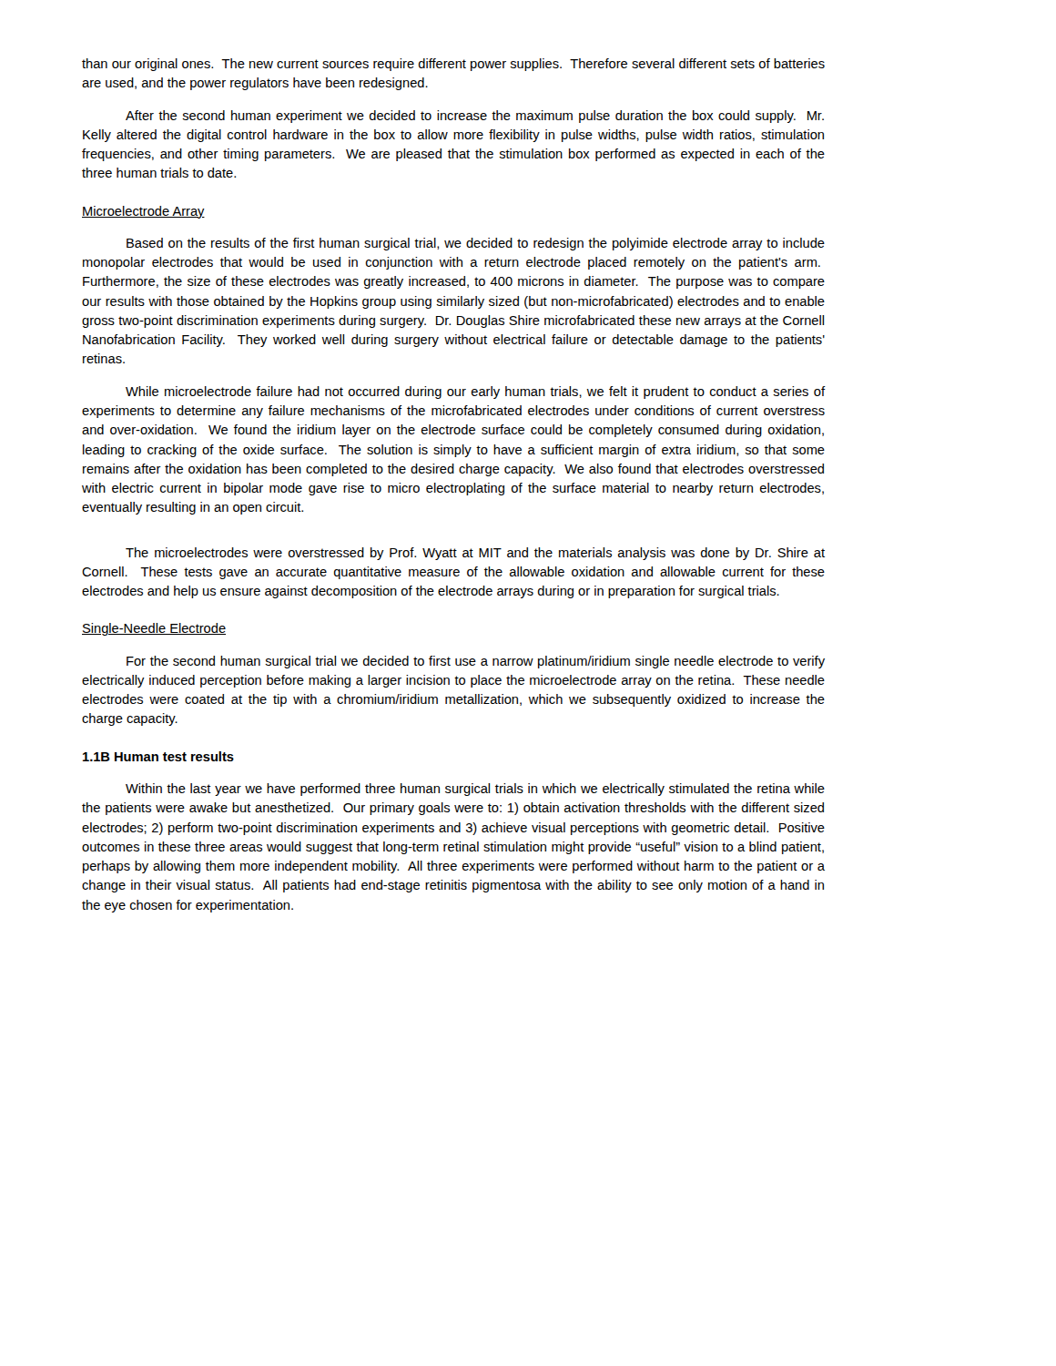than our original ones. The new current sources require different power supplies. Therefore several different sets of batteries are used, and the power regulators have been redesigned.
After the second human experiment we decided to increase the maximum pulse duration the box could supply. Mr. Kelly altered the digital control hardware in the box to allow more flexibility in pulse widths, pulse width ratios, stimulation frequencies, and other timing parameters. We are pleased that the stimulation box performed as expected in each of the three human trials to date.
Microelectrode Array
Based on the results of the first human surgical trial, we decided to redesign the polyimide electrode array to include monopolar electrodes that would be used in conjunction with a return electrode placed remotely on the patient's arm. Furthermore, the size of these electrodes was greatly increased, to 400 microns in diameter. The purpose was to compare our results with those obtained by the Hopkins group using similarly sized (but non-microfabricated) electrodes and to enable gross two-point discrimination experiments during surgery. Dr. Douglas Shire microfabricated these new arrays at the Cornell Nanofabrication Facility. They worked well during surgery without electrical failure or detectable damage to the patients' retinas.
While microelectrode failure had not occurred during our early human trials, we felt it prudent to conduct a series of experiments to determine any failure mechanisms of the microfabricated electrodes under conditions of current overstress and over-oxidation. We found the iridium layer on the electrode surface could be completely consumed during oxidation, leading to cracking of the oxide surface. The solution is simply to have a sufficient margin of extra iridium, so that some remains after the oxidation has been completed to the desired charge capacity. We also found that electrodes overstressed with electric current in bipolar mode gave rise to micro electroplating of the surface material to nearby return electrodes, eventually resulting in an open circuit.
The microelectrodes were overstressed by Prof. Wyatt at MIT and the materials analysis was done by Dr. Shire at Cornell. These tests gave an accurate quantitative measure of the allowable oxidation and allowable current for these electrodes and help us ensure against decomposition of the electrode arrays during or in preparation for surgical trials.
Single-Needle Electrode
For the second human surgical trial we decided to first use a narrow platinum/iridium single needle electrode to verify electrically induced perception before making a larger incision to place the microelectrode array on the retina. These needle electrodes were coated at the tip with a chromium/iridium metallization, which we subsequently oxidized to increase the charge capacity.
1.1B Human test results
Within the last year we have performed three human surgical trials in which we electrically stimulated the retina while the patients were awake but anesthetized. Our primary goals were to: 1) obtain activation thresholds with the different sized electrodes; 2) perform two-point discrimination experiments and 3) achieve visual perceptions with geometric detail. Positive outcomes in these three areas would suggest that long-term retinal stimulation might provide “useful” vision to a blind patient, perhaps by allowing them more independent mobility. All three experiments were performed without harm to the patient or a change in their visual status. All patients had end-stage retinitis pigmentosa with the ability to see only motion of a hand in the eye chosen for experimentation.